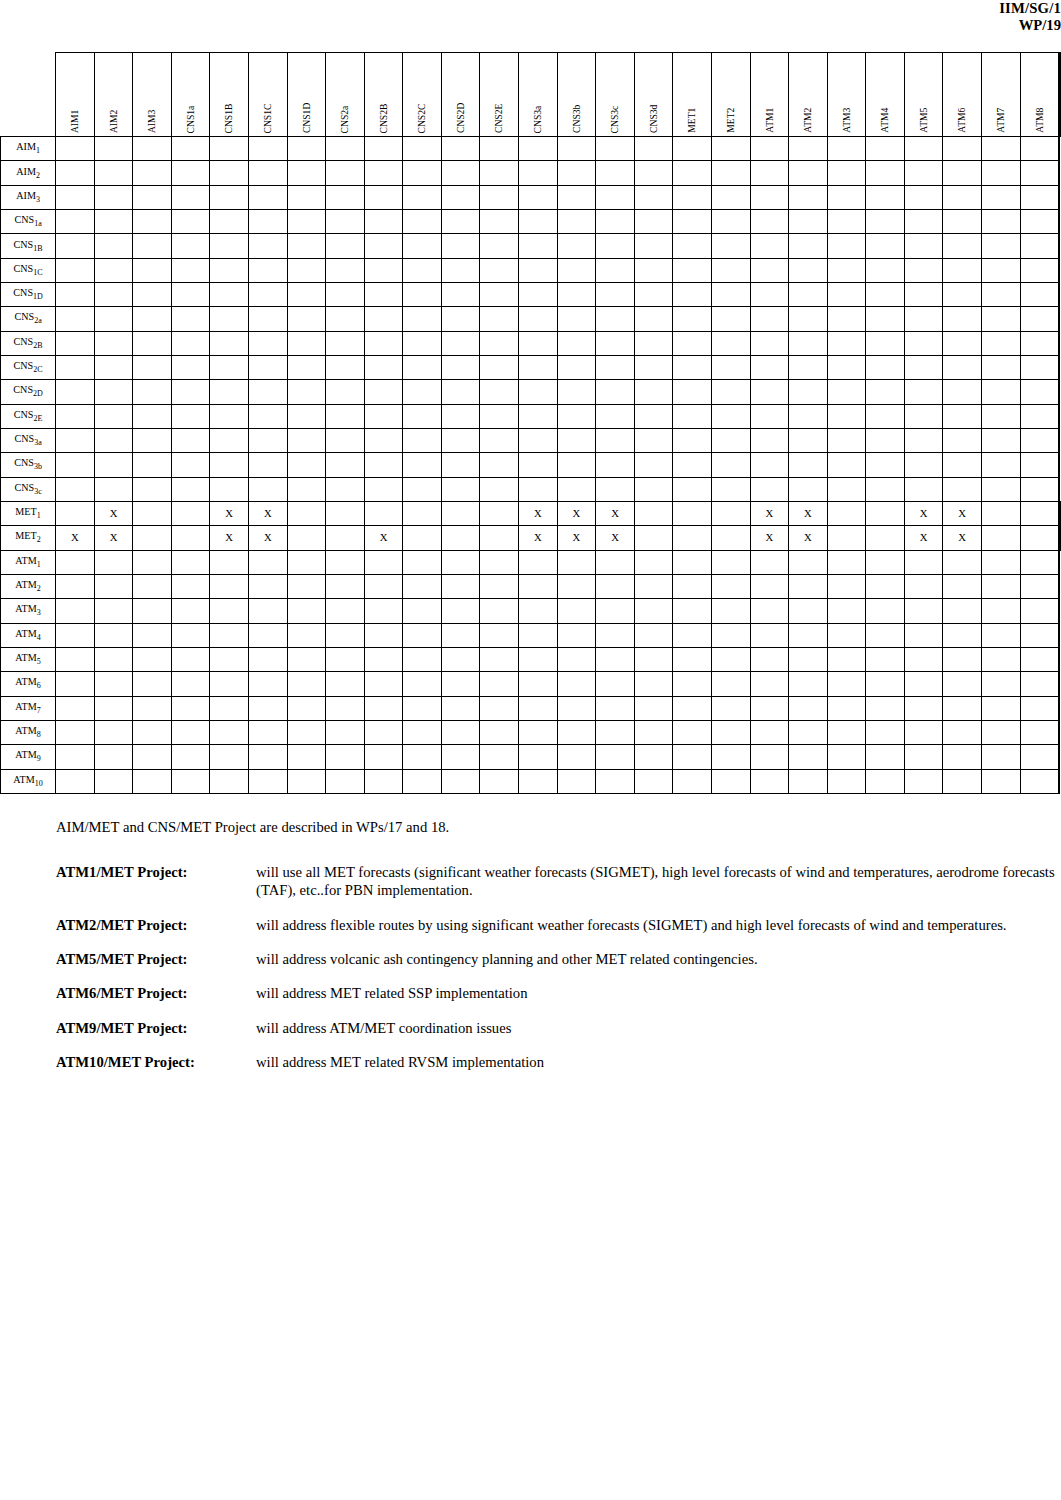IIM/SG/1
WP/19
| | AIM1 | AIM2 | AIM3 | CNS1a | CNS1B | CNS1C | CNS1D | CNS2a | CNS2B | CNS2C | CNS2D | CNS2E | CNS3a | CNS3b | CNS3c | CNS3d | MET1 | MET2 | ATM1 | ATM2 | ATM3 | ATM4 | ATM5 | ATM6 | ATM7 | ATM8 | ATM9 | ATM10 |
| --- | --- | --- | --- | --- | --- | --- | --- | --- | --- | --- | --- | --- | --- | --- | --- | --- | --- | --- | --- | --- | --- | --- | --- | --- | --- | --- | --- | --- |
| AIM 1 | | | | | | | | | | | | | | | | | | | | | | | | | | | |
| AIM 2 | | | | | | | | | | | | | | | | | | | | | | | | | | | |
| AIM 3 | | | | | | | | | | | | | | | | | | | | | | | | | | | |
| CNS 1a | | | | | | | | | | | | | | | | | | | | | | | | | | | |
| CNS 1B | | | | | | | | | | | | | | | | | | | | | | | | | | | |
| CNS 1C | | | | | | | | | | | | | | | | | | | | | | | | | | | |
| CNS 1D | | | | | | | | | | | | | | | | | | | | | | | | | | | |
| CNS 2a | | | | | | | | | | | | | | | | | | | | | | | | | | | |
| CNS 2B | | | | | | | | | | | | | | | | | | | | | | | | | | | |
| CNS 2C | | | | | | | | | | | | | | | | | | | | | | | | | | | |
| CNS 2D | | | | | | | | | | | | | | | | | | | | | | | | | | | |
| CNS 2E | | | | | | | | | | | | | | | | | | | | | | | | | | | |
| CNS 3a | | | | | | | | | | | | | | | | | | | | | | | | | | | |
| CNS 3b | | | | | | | | | | | | | | | | | | | | | | | | | | | |
| CNS 3c | | | | | | | | | | | | | | | | | | | | | | | | | | | |
| MET 1 | | X | | | X | X | | | | | | | X | X | X | | | | X | X | | | X | X | | | X | X |
| MET 2 | X | X | | | X | X | | | X | | | | X | X | X | | | | X | X | | | X | X | | | X | X |
| ATM 1 | | | | | | | | | | | | | | | | | | | | | | | | | | | |
| ATM 2 | | | | | | | | | | | | | | | | | | | | | | | | | | | |
| ATM 3 | | | | | | | | | | | | | | | | | | | | | | | | | | | |
| ATM 4 | | | | | | | | | | | | | | | | | | | | | | | | | | | |
| ATM 5 | | | | | | | | | | | | | | | | | | | | | | | | | | | |
| ATM 6 | | | | | | | | | | | | | | | | | | | | | | | | | | | |
| ATM 7 | | | | | | | | | | | | | | | | | | | | | | | | | | | |
| ATM 8 | | | | | | | | | | | | | | | | | | | | | | | | | | | |
| ATM 9 | | | | | | | | | | | | | | | | | | | | | | | | | | | |
| ATM 10 | | | | | | | | | | | | | | | | | | | | | | | | | | | |
AIM/MET and CNS/MET Project are described in WPs/17 and 18.
ATM1/MET Project:
will use all MET forecasts (significant weather forecasts (SIGMET), high level forecasts of wind and temperatures, aerodrome forecasts (TAF), etc..for PBN implementation.
ATM2/MET Project:
will address flexible routes by using significant weather forecasts (SIGMET) and high level forecasts of wind and temperatures.
ATM5/MET Project:
will address volcanic ash contingency planning and other MET related contingencies.
ATM6/MET Project:
will address MET related SSP implementation
ATM9/MET Project:
will address ATM/MET coordination issues
ATM10/MET Project:
will address MET related RVSM implementation